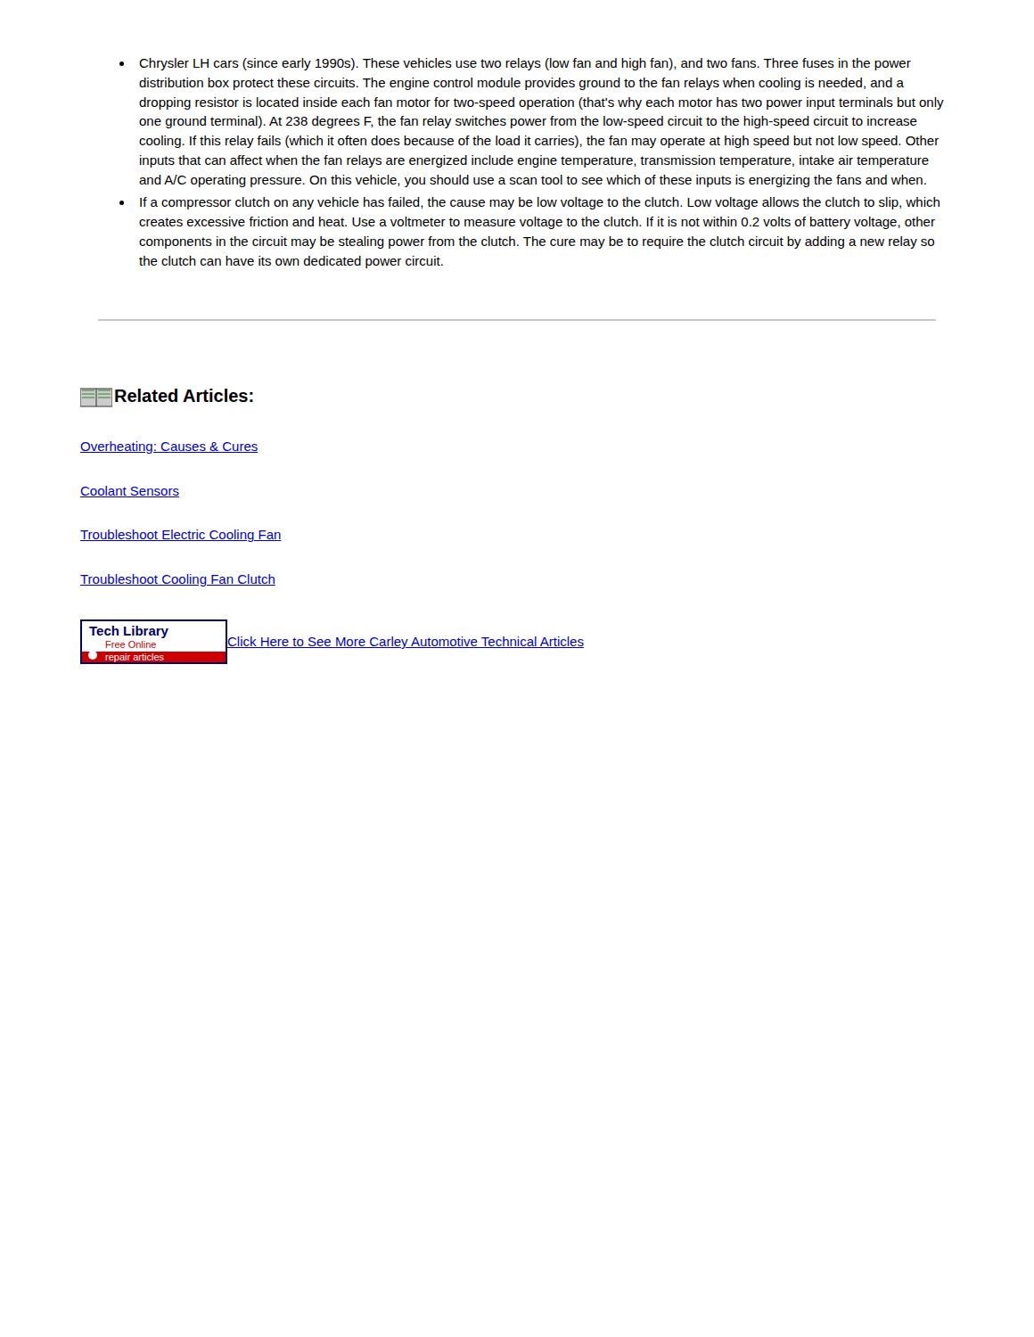Chrysler LH cars (since early 1990s). These vehicles use two relays (low fan and high fan), and two fans. Three fuses in the power distribution box protect these circuits. The engine control module provides ground to the fan relays when cooling is needed, and a dropping resistor is located inside each fan motor for two-speed operation (that's why each motor has two power input terminals but only one ground terminal). At 238 degrees F, the fan relay switches power from the low-speed circuit to the high-speed circuit to increase cooling. If this relay fails (which it often does because of the load it carries), the fan may operate at high speed but not low speed. Other inputs that can affect when the fan relays are energized include engine temperature, transmission temperature, intake air temperature and A/C operating pressure. On this vehicle, you should use a scan tool to see which of these inputs is energizing the fans and when.
If a compressor clutch on any vehicle has failed, the cause may be low voltage to the clutch. Low voltage allows the clutch to slip, which creates excessive friction and heat. Use a voltmeter to measure voltage to the clutch. If it is not within 0.2 volts of battery voltage, other components in the circuit may be stealing power from the clutch. The cure may be to require the clutch circuit by adding a new relay so the clutch can have its own dedicated power circuit.
Related Articles:
Overheating: Causes & Cures
Coolant Sensors
Troubleshoot Electric Cooling Fan
Troubleshoot Cooling Fan Clutch
Click Here to See More Carley Automotive Technical Articles